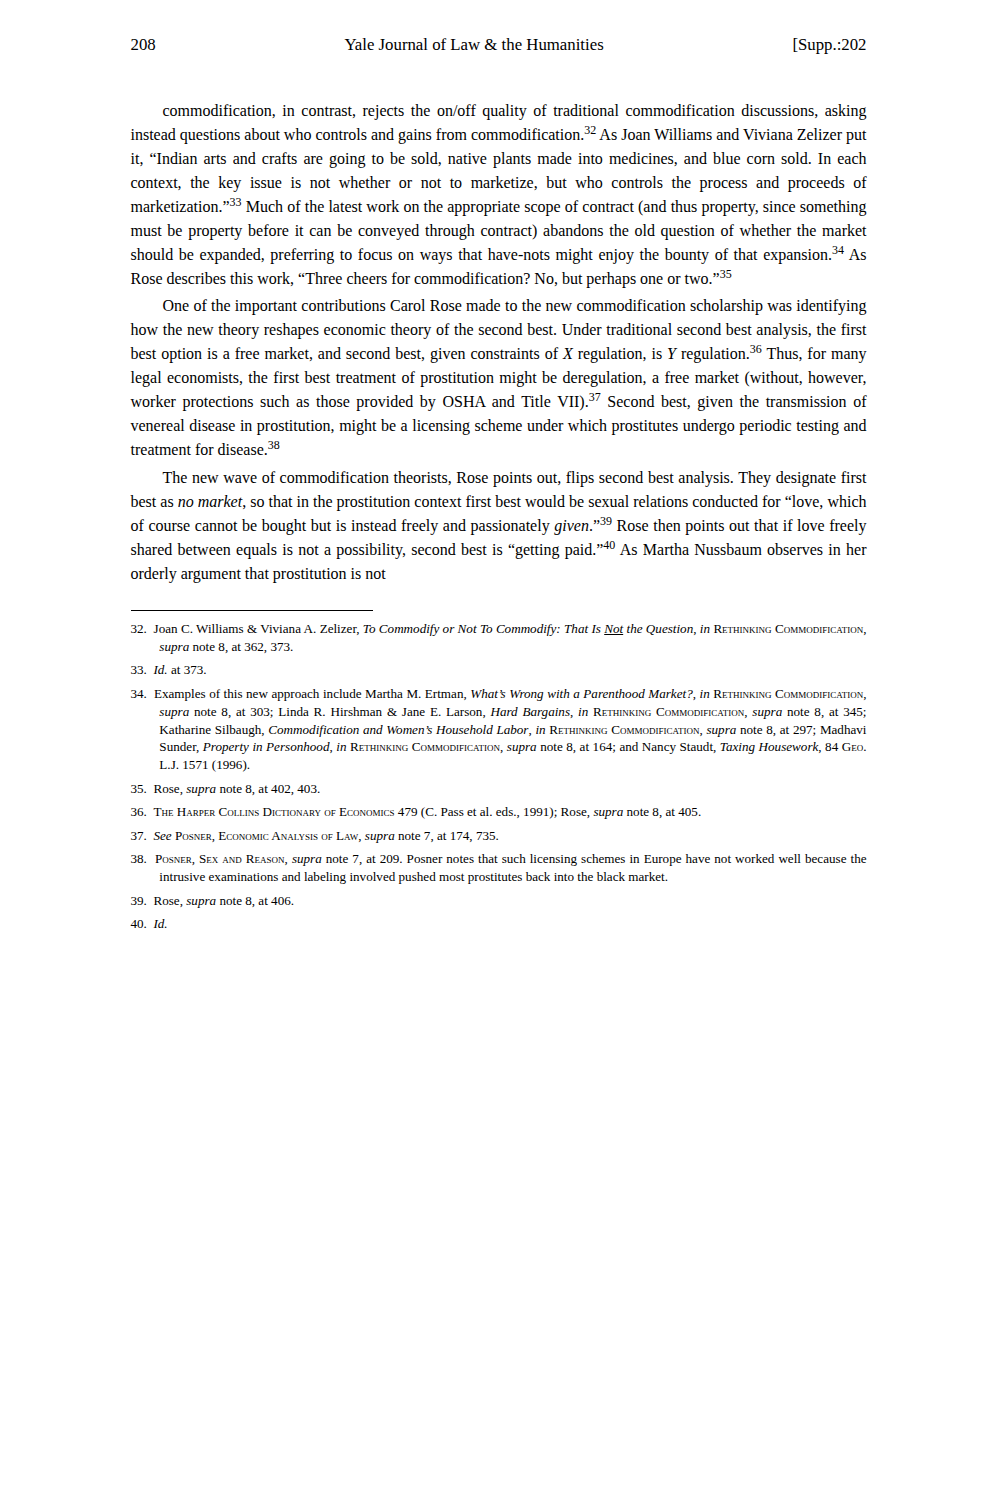208 Yale Journal of Law & the Humanities [Supp.:202
commodification, in contrast, rejects the on/off quality of traditional commodification discussions, asking instead questions about who controls and gains from commodification.32 As Joan Williams and Viviana Zelizer put it, “Indian arts and crafts are going to be sold, native plants made into medicines, and blue corn sold. In each context, the key issue is not whether or not to marketize, but who controls the process and proceeds of marketization.”33 Much of the latest work on the appropriate scope of contract (and thus property, since something must be property before it can be conveyed through contract) abandons the old question of whether the market should be expanded, preferring to focus on ways that have-nots might enjoy the bounty of that expansion.34 As Rose describes this work, “Three cheers for commodification? No, but perhaps one or two.”35
One of the important contributions Carol Rose made to the new commodification scholarship was identifying how the new theory reshapes economic theory of the second best. Under traditional second best analysis, the first best option is a free market, and second best, given constraints of X regulation, is Y regulation.36 Thus, for many legal economists, the first best treatment of prostitution might be deregulation, a free market (without, however, worker protections such as those provided by OSHA and Title VII).37 Second best, given the transmission of venereal disease in prostitution, might be a licensing scheme under which prostitutes undergo periodic testing and treatment for disease.38
The new wave of commodification theorists, Rose points out, flips second best analysis. They designate first best as no market, so that in the prostitution context first best would be sexual relations conducted for “love, which of course cannot be bought but is instead freely and passionately given.”39 Rose then points out that if love freely shared between equals is not a possibility, second best is “getting paid.”40 As Martha Nussbaum observes in her orderly argument that prostitution is not
Joan C. Williams & Viviana A. Zelizer, To Commodify or Not To Commodify: That Is Not the Question, in Rethinking Commodification, supra note 8, at 362, 373.
Id. at 373.
Examples of this new approach include Martha M. Ertman, What’s Wrong with a Parenthood Market?, in Rethinking Commodification, supra note 8, at 303; Linda R. Hirshman & Jane E. Larson, Hard Bargains, in Rethinking Commodification, supra note 8, at 345; Katharine Silbaugh, Commodification and Women’s Household Labor, in Rethinking Commodification, supra note 8, at 297; Madhavi Sunder, Property in Personhood, in Rethinking Commodification, supra note 8, at 164; and Nancy Staudt, Taxing Housework, 84 Geo. L.J. 1571 (1996).
Rose, supra note 8, at 402, 403.
The Harper Collins Dictionary of Economics 479 (C. Pass et al. eds., 1991); Rose, supra note 8, at 405.
See Posner, Economic Analysis of Law, supra note 7, at 174, 735.
Posner, Sex and Reason, supra note 7, at 209. Posner notes that such licensing schemes in Europe have not worked well because the intrusive examinations and labeling involved pushed most prostitutes back into the black market.
Rose, supra note 8, at 406.
Id.